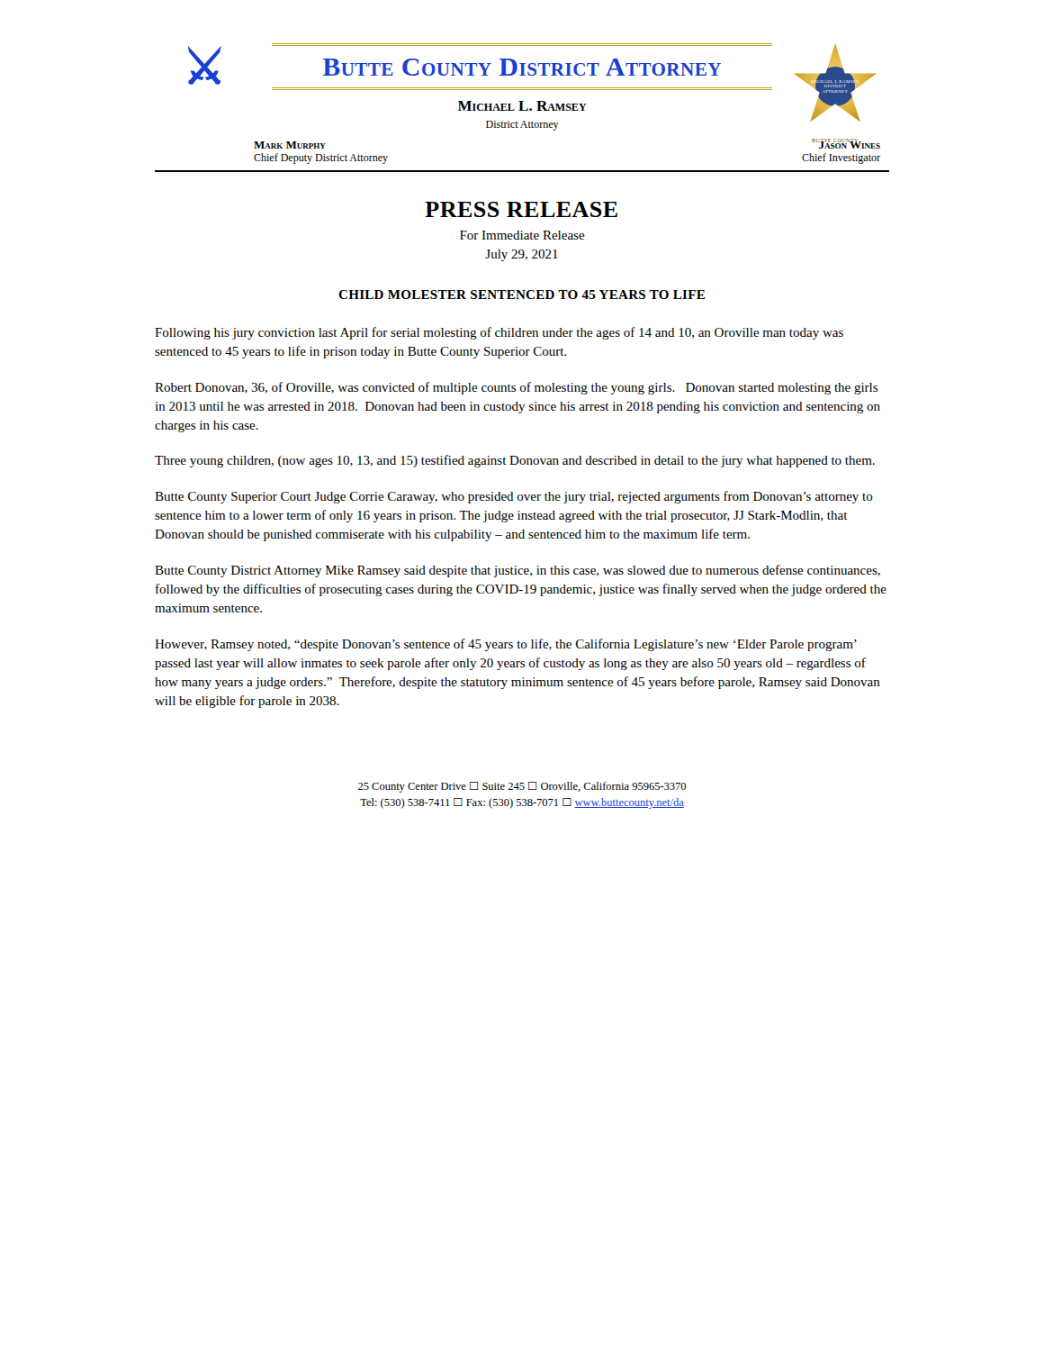⚔
MICHAEL L RAMSEY
DISTRICT
ATTORNEY
BUTTE COUNTY
Butte County District Attorney
Michael L. Ramsey
District Attorney
Mark Murphy
Chief Deputy District Attorney
Jason Wines
Chief Investigator
PRESS RELEASE
For Immediate Release
July 29, 2021
Child Molester Sentenced to 45 Years to Life
Following his jury conviction last April for serial molesting of children under the ages of 14 and 10, an Oroville man today was sentenced to 45 years to life in prison today in Butte County Superior Court.
Robert Donovan, 36, of Oroville, was convicted of multiple counts of molesting the young girls. Donovan started molesting the girls in 2013 until he was arrested in 2018. Donovan had been in custody since his arrest in 2018 pending his conviction and sentencing on charges in his case.
Three young children, (now ages 10, 13, and 15) testified against Donovan and described in detail to the jury what happened to them.
Butte County Superior Court Judge Corrie Caraway, who presided over the jury trial, rejected arguments from Donovan’s attorney to sentence him to a lower term of only 16 years in prison. The judge instead agreed with the trial prosecutor, JJ Stark-Modlin, that Donovan should be punished commiserate with his culpability – and sentenced him to the maximum life term.
Butte County District Attorney Mike Ramsey said despite that justice, in this case, was slowed due to numerous defense continuances, followed by the difficulties of prosecuting cases during the COVID-19 pandemic, justice was finally served when the judge ordered the maximum sentence.
However, Ramsey noted, “despite Donovan’s sentence of 45 years to life, the California Legislature’s new ‘Elder Parole program’ passed last year will allow inmates to seek parole after only 20 years of custody as long as they are also 50 years old – regardless of how many years a judge orders.” Therefore, despite the statutory minimum sentence of 45 years before parole, Ramsey said Donovan will be eligible for parole in 2038.
25 County Center Drive ☐ Suite 245 ☐ Oroville, California 95965-3370
Tel: (530) 538-7411 ☐ Fax: (530) 538-7071 ☐ www.buttecounty.net/da